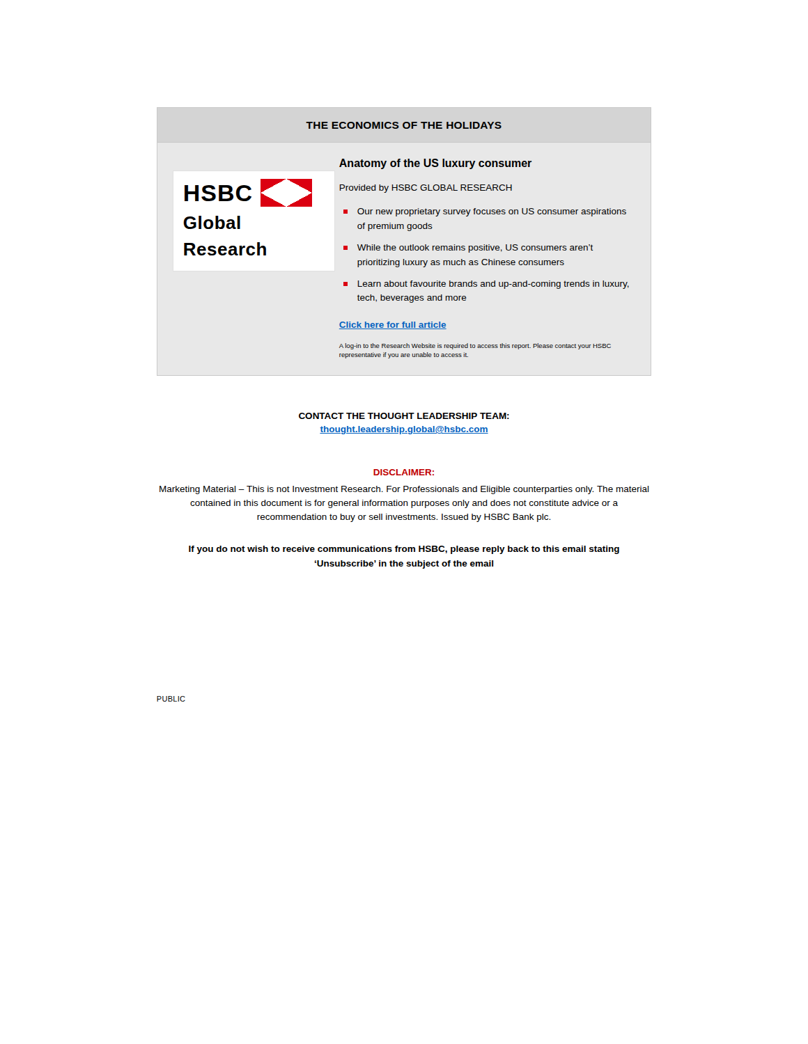THE ECONOMICS OF THE HOLIDAYS
HSBC
Global Research
Anatomy of the US luxury consumer
Provided by HSBC GLOBAL RESEARCH
Our new proprietary survey focuses on US consumer aspirations of premium goods
While the outlook remains positive, US consumers aren’t prioritizing luxury as much as Chinese consumers
Learn about favourite brands and up-and-coming trends in luxury, tech, beverages and more
Click here for full article
A log-in to the Research Website is required to access this report. Please contact your HSBC representative if you are unable to access it.
CONTACT THE THOUGHT LEADERSHIP TEAM:
thought.leadership.global@hsbc.com
DISCLAIMER:
Marketing Material – This is not Investment Research. For Professionals and Eligible counterparties only. The material contained in this document is for general information purposes only and does not constitute advice or a recommendation to buy or sell investments. Issued by HSBC Bank plc.
If you do not wish to receive communications from HSBC, please reply back to this email stating ‘Unsubscribe’ in the subject of the email
PUBLIC